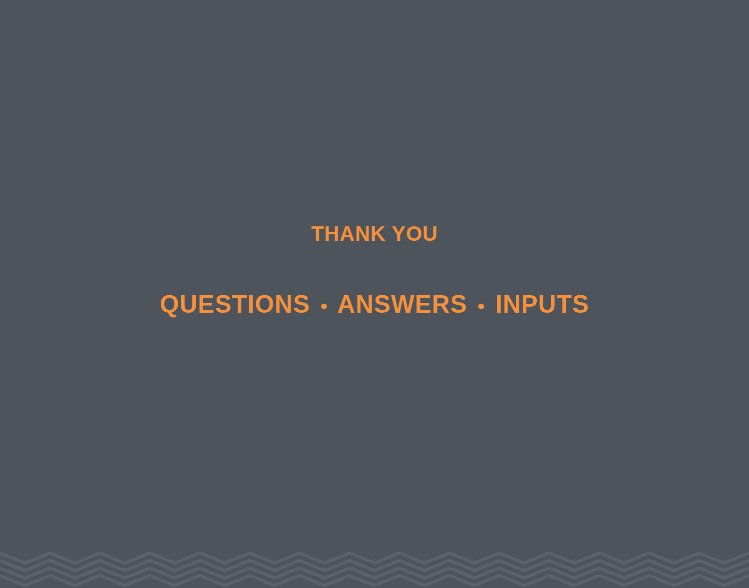Thank you
Questions • Answers • Inputs